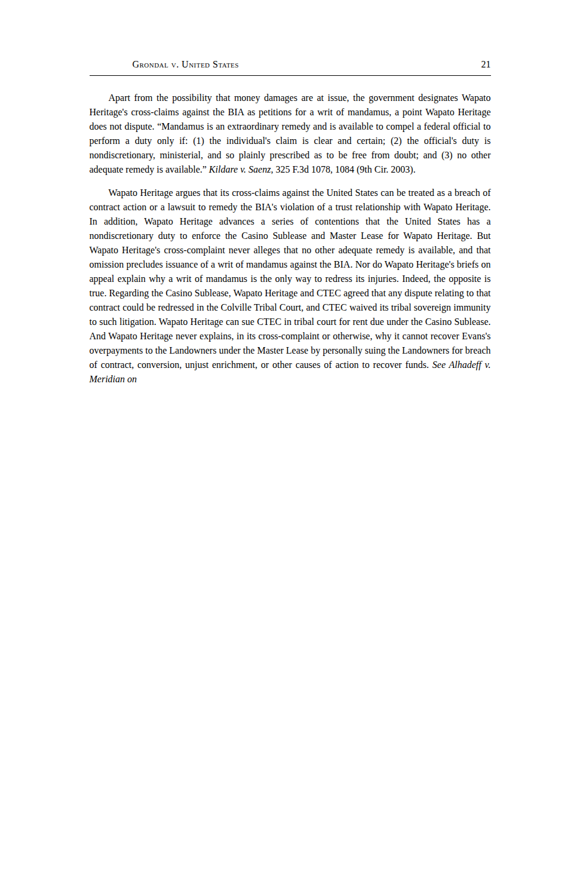Grondal v. United States
21
Apart from the possibility that money damages are at issue, the government designates Wapato Heritage's cross-claims against the BIA as petitions for a writ of mandamus, a point Wapato Heritage does not dispute. “Mandamus is an extraordinary remedy and is available to compel a federal official to perform a duty only if: (1) the individual's claim is clear and certain; (2) the official's duty is nondiscretionary, ministerial, and so plainly prescribed as to be free from doubt; and (3) no other adequate remedy is available.” Kildare v. Saenz, 325 F.3d 1078, 1084 (9th Cir. 2003).
Wapato Heritage argues that its cross-claims against the United States can be treated as a breach of contract action or a lawsuit to remedy the BIA's violation of a trust relationship with Wapato Heritage. In addition, Wapato Heritage advances a series of contentions that the United States has a nondiscretionary duty to enforce the Casino Sublease and Master Lease for Wapato Heritage. But Wapato Heritage's cross-complaint never alleges that no other adequate remedy is available, and that omission precludes issuance of a writ of mandamus against the BIA. Nor do Wapato Heritage's briefs on appeal explain why a writ of mandamus is the only way to redress its injuries. Indeed, the opposite is true. Regarding the Casino Sublease, Wapato Heritage and CTEC agreed that any dispute relating to that contract could be redressed in the Colville Tribal Court, and CTEC waived its tribal sovereign immunity to such litigation. Wapato Heritage can sue CTEC in tribal court for rent due under the Casino Sublease. And Wapato Heritage never explains, in its cross-complaint or otherwise, why it cannot recover Evans's overpayments to the Landowners under the Master Lease by personally suing the Landowners for breach of contract, conversion, unjust enrichment, or other causes of action to recover funds. See Alhadeff v. Meridian on